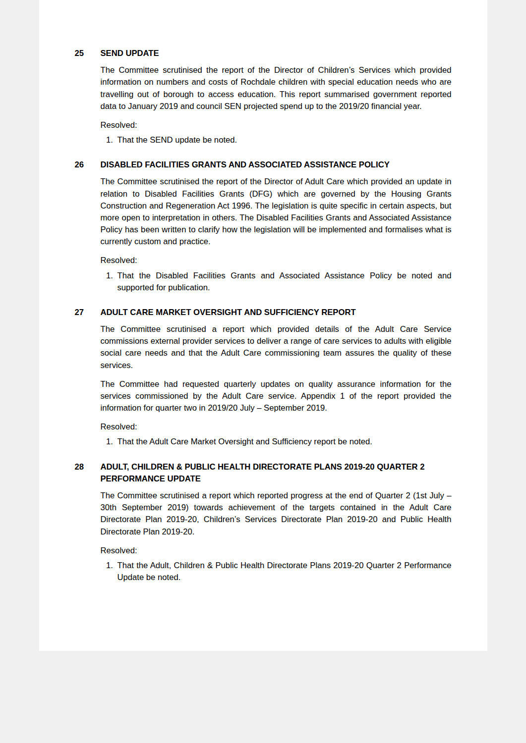25
Send Update
The Committee scrutinised the report of the Director of Children’s Services which provided information on numbers and costs of Rochdale children with special education needs who are travelling out of borough to access education. This report summarised government reported data to January 2019 and council SEN projected spend up to the 2019/20 financial year.
Resolved:
That the SEND update be noted.
26
Disabled Facilities Grants and Associated Assistance Policy
The Committee scrutinised the report of the Director of Adult Care which provided an update in relation to Disabled Facilities Grants (DFG) which are governed by the Housing Grants Construction and Regeneration Act 1996. The legislation is quite specific in certain aspects, but more open to interpretation in others. The Disabled Facilities Grants and Associated Assistance Policy has been written to clarify how the legislation will be implemented and formalises what is currently custom and practice.
Resolved:
That the Disabled Facilities Grants and Associated Assistance Policy be noted and supported for publication.
27
Adult Care Market Oversight and Sufficiency Report
The Committee scrutinised a report which provided details of the Adult Care Service commissions external provider services to deliver a range of care services to adults with eligible social care needs and that the Adult Care commissioning team assures the quality of these services.
The Committee had requested quarterly updates on quality assurance information for the services commissioned by the Adult Care service. Appendix 1 of the report provided the information for quarter two in 2019/20 July – September 2019.
Resolved:
That the Adult Care Market Oversight and Sufficiency report be noted.
28
Adult, Children & Public Health Directorate Plans 2019-20 Quarter 2 Performance Update
The Committee scrutinised a report which reported progress at the end of Quarter 2 (1st July – 30th September 2019) towards achievement of the targets contained in the Adult Care Directorate Plan 2019-20, Children’s Services Directorate Plan 2019-20 and Public Health Directorate Plan 2019-20.
Resolved:
That the Adult, Children & Public Health Directorate Plans 2019-20 Quarter 2 Performance Update be noted.